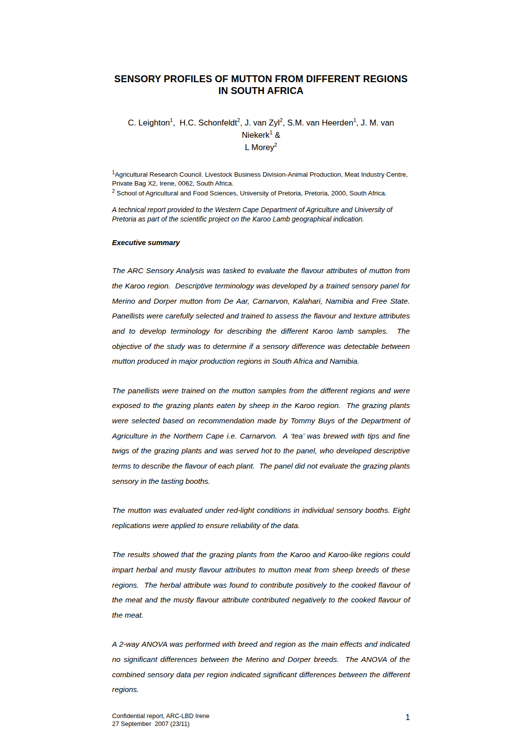Sensory profiles of mutton from different regions
in South Africa
C. Leighton1, H.C. Schonfeldt2, J. van Zyl2, S.M. van Heerden1, J. M. van Niekerk1 &
L Morey2
1Agricultural Research Council. Livestock Business Division-Animal Production, Meat Industry Centre, Private Bag X2, Irene, 0062, South Africa.
2 School of Agricultural and Food Sciences, University of Pretoria, Pretoria, 2000, South Africa.
A technical report provided to the Western Cape Department of Agriculture and University of Pretoria as part of the scientific project on the Karoo Lamb geographical indication.
Executive summary
The ARC Sensory Analysis was tasked to evaluate the flavour attributes of mutton from the Karoo region. Descriptive terminology was developed by a trained sensory panel for Merino and Dorper mutton from De Aar, Carnarvon, Kalahari, Namibia and Free State. Panellists were carefully selected and trained to assess the flavour and texture attributes and to develop terminology for describing the different Karoo lamb samples. The objective of the study was to determine if a sensory difference was detectable between mutton produced in major production regions in South Africa and Namibia.
The panellists were trained on the mutton samples from the different regions and were exposed to the grazing plants eaten by sheep in the Karoo region. The grazing plants were selected based on recommendation made by Tommy Buys of the Department of Agriculture in the Northern Cape i.e. Carnarvon. A ‘tea’ was brewed with tips and fine twigs of the grazing plants and was served hot to the panel, who developed descriptive terms to describe the flavour of each plant. The panel did not evaluate the grazing plants sensory in the tasting booths.
The mutton was evaluated under red-light conditions in individual sensory booths. Eight replications were applied to ensure reliability of the data.
The results showed that the grazing plants from the Karoo and Karoo-like regions could impart herbal and musty flavour attributes to mutton meat from sheep breeds of these regions. The herbal attribute was found to contribute positively to the cooked flavour of the meat and the musty flavour attribute contributed negatively to the cooked flavour of the meat.
A 2-way ANOVA was performed with breed and region as the main effects and indicated no significant differences between the Merino and Dorper breeds. The ANOVA of the combined sensory data per region indicated significant differences between the different regions.
Confidential report, ARC-LBD Irene
27 September 2007 (23/11)
1